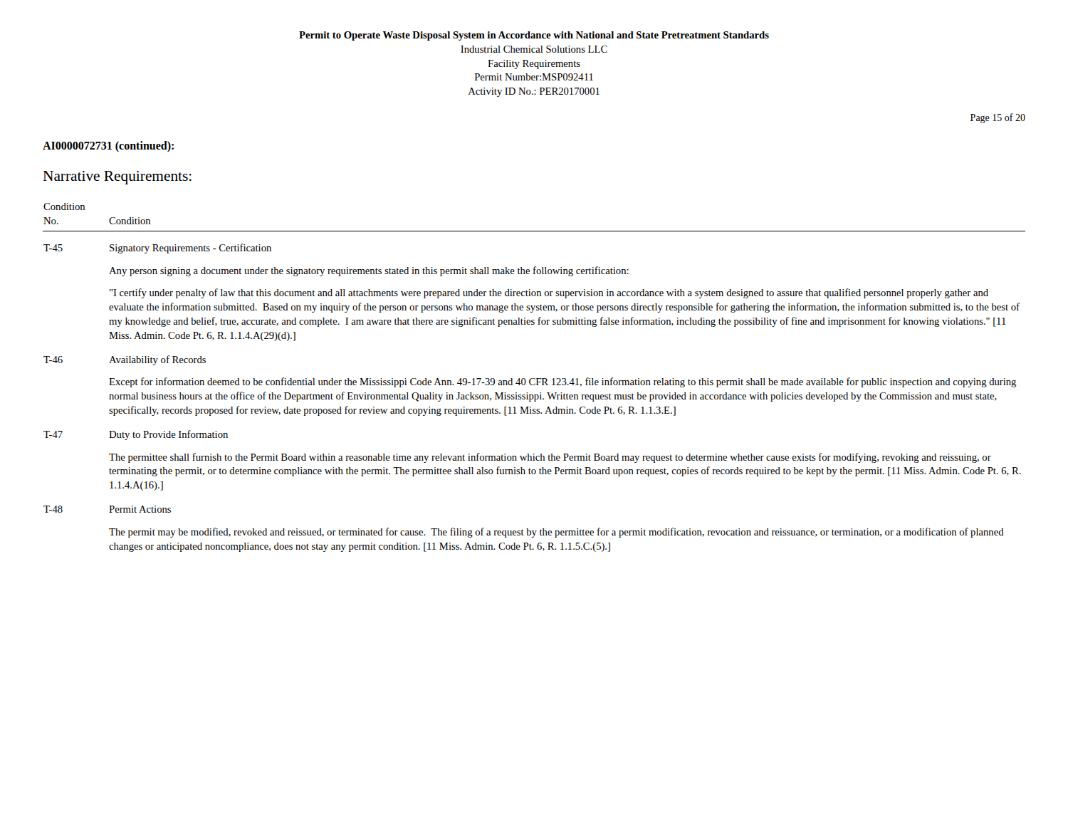Permit to Operate Waste Disposal System in Accordance with National and State Pretreatment Standards
Industrial Chemical Solutions LLC
Facility Requirements
Permit Number:MSP092411
Activity ID No.: PER20170001
Page 15 of 20
AI0000072731 (continued):
Narrative Requirements:
| Condition No. | Condition |
| --- | --- |
| T-45 | Signatory Requirements - Certification Any person signing a document under the signatory requirements stated in this permit shall make the following certification: "I certify under penalty of law that this document and all attachments were prepared under the direction or supervision in accordance with a system designed to assure that qualified personnel properly gather and evaluate the information submitted. Based on my inquiry of the person or persons who manage the system, or those persons directly responsible for gathering the information, the information submitted is, to the best of my knowledge and belief, true, accurate, and complete. I am aware that there are significant penalties for submitting false information, including the possibility of fine and imprisonment for knowing violations." [11 Miss. Admin. Code Pt. 6, R. 1.1.4.A(29)(d).] |
| T-46 | Availability of Records Except for information deemed to be confidential under the Mississippi Code Ann. 49-17-39 and 40 CFR 123.41, file information relating to this permit shall be made available for public inspection and copying during normal business hours at the office of the Department of Environmental Quality in Jackson, Mississippi. Written request must be provided in accordance with policies developed by the Commission and must state, specifically, records proposed for review, date proposed for review and copying requirements. [11 Miss. Admin. Code Pt. 6, R. 1.1.3.E.] |
| T-47 | Duty to Provide Information The permittee shall furnish to the Permit Board within a reasonable time any relevant information which the Permit Board may request to determine whether cause exists for modifying, revoking and reissuing, or terminating the permit, or to determine compliance with the permit. The permittee shall also furnish to the Permit Board upon request, copies of records required to be kept by the permit. [11 Miss. Admin. Code Pt. 6, R. 1.1.4.A(16).] |
| T-48 | Permit Actions The permit may be modified, revoked and reissued, or terminated for cause. The filing of a request by the permittee for a permit modification, revocation and reissuance, or termination, or a modification of planned changes or anticipated noncompliance, does not stay any permit condition. [11 Miss. Admin. Code Pt. 6, R. 1.1.5.C.(5).] |